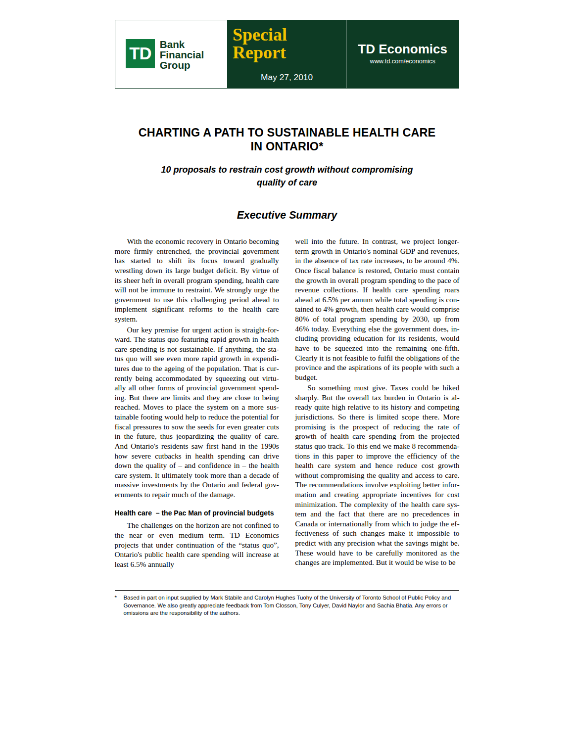TD
Bank
Financial
Group
Special Report
May 27, 2010
TD Economics
www.td.com/economics
CHARTING A PATH TO SUSTAINABLE HEALTH CARE
IN ONTARIO*
10 proposals to restrain cost growth without compromising
quality of care
Executive Summary
With the economic recovery in Ontario becoming more firmly entrenched, the provincial government has started to shift its focus toward gradually wrestling down its large budget deficit. By virtue of its sheer heft in overall program spending, health care will not be immune to restraint. We strongly urge the government to use this challenging period ahead to implement significant reforms to the health care system.
Our key premise for urgent action is straight-forward. The status quo featuring rapid growth in health care spending is not sustainable. If anything, the status quo will see even more rapid growth in expenditures due to the ageing of the population. That is currently being accommodated by squeezing out virtually all other forms of provincial government spending. But there are limits and they are close to being reached. Moves to place the system on a more sustainable footing would help to reduce the potential for fiscal pressures to sow the seeds for even greater cuts in the future, thus jeopardizing the quality of care. And Ontario's residents saw first hand in the 1990s how severe cutbacks in health spending can drive down the quality of – and confidence in – the health care system. It ultimately took more than a decade of massive investments by the Ontario and federal governments to repair much of the damage.
Health care – the Pac Man of provincial budgets
The challenges on the horizon are not confined to the near or even medium term. TD Economics projects that under continuation of the “status quo”, Ontario's public health care spending will increase at least 6.5% annually
well into the future. In contrast, we project longer-term growth in Ontario's nominal GDP and revenues, in the absence of tax rate increases, to be around 4%. Once fiscal balance is restored, Ontario must contain the growth in overall program spending to the pace of revenue collections. If health care spending roars ahead at 6.5% per annum while total spending is contained to 4% growth, then health care would comprise 80% of total program spending by 2030, up from 46% today. Everything else the government does, including providing education for its residents, would have to be squeezed into the remaining one-fifth. Clearly it is not feasible to fulfil the obligations of the province and the aspirations of its people with such a budget.
So something must give. Taxes could be hiked sharply. But the overall tax burden in Ontario is already quite high relative to its history and competing jurisdictions. So there is limited scope there. More promising is the prospect of reducing the rate of growth of health care spending from the projected status quo track. To this end we make 8 recommendations in this paper to improve the efficiency of the health care system and hence reduce cost growth without compromising the quality and access to care. The recommendations involve exploiting better information and creating appropriate incentives for cost minimization. The complexity of the health care system and the fact that there are no precedences in Canada or internationally from which to judge the effectiveness of such changes make it impossible to predict with any precision what the savings might be. These would have to be carefully monitored as the changes are implemented. But it would be wise to be
*
Based in part on input supplied by Mark Stabile and Carolyn Hughes Tuohy of the University of Toronto School of Public Policy and Governance. We also greatly appreciate feedback from Tom Closson, Tony Culyer, David Naylor and Sachia Bhatia. Any errors or omissions are the responsibility of the authors.